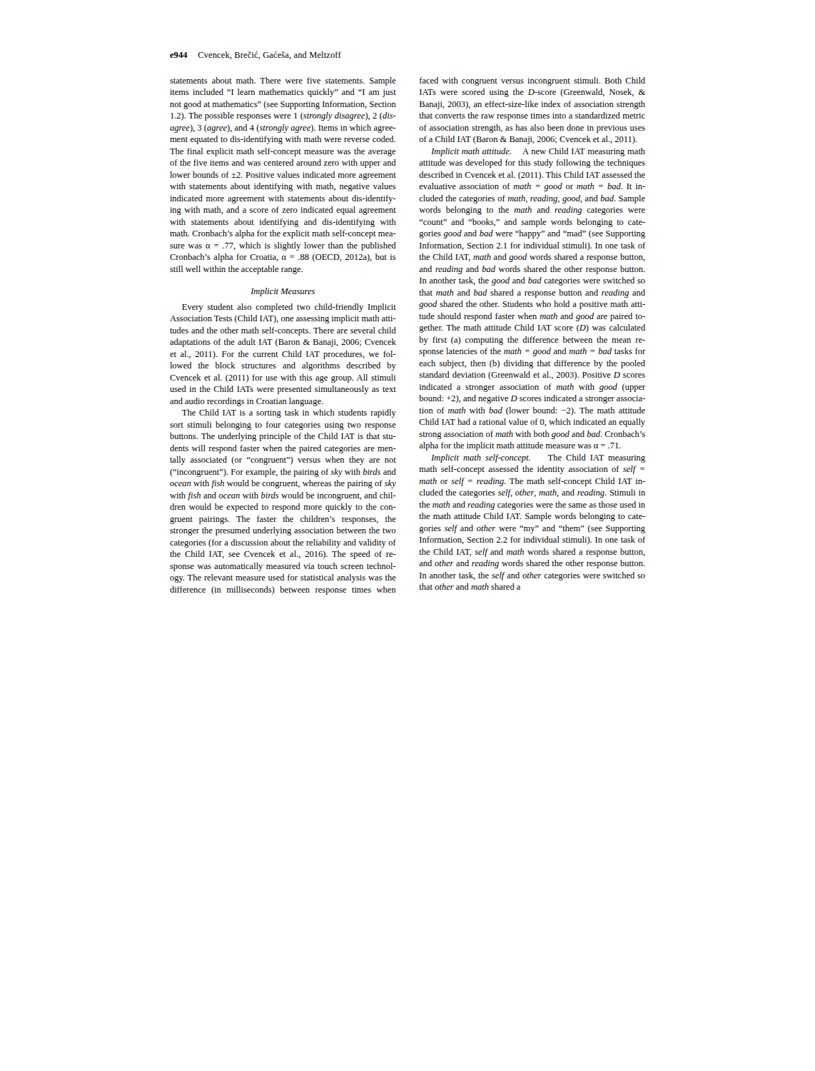e944 Cvencek, Brečić, Gaćeša, and Meltzoff
statements about math. There were five statements. Sample items included “I learn mathematics quickly” and “I am just not good at mathematics” (see Supporting Information, Section 1.2). The possible responses were 1 (strongly disagree), 2 (disagree), 3 (agree), and 4 (strongly agree). Items in which agreement equated to dis-identifying with math were reverse coded. The final explicit math self-concept measure was the average of the five items and was centered around zero with upper and lower bounds of ±2. Positive values indicated more agreement with statements about identifying with math, negative values indicated more agreement with statements about dis-identifying with math, and a score of zero indicated equal agreement with statements about identifying and dis-identifying with math. Cronbach’s alpha for the explicit math self-concept measure was α = .77, which is slightly lower than the published Cronbach’s alpha for Croatia, α = .88 (OECD, 2012a), but is still well within the acceptable range.
Implicit Measures
Every student also completed two child-friendly Implicit Association Tests (Child IAT), one assessing implicit math attitudes and the other math self-concepts. There are several child adaptations of the adult IAT (Baron & Banaji, 2006; Cvencek et al., 2011). For the current Child IAT procedures, we followed the block structures and algorithms described by Cvencek et al. (2011) for use with this age group. All stimuli used in the Child IATs were presented simultaneously as text and audio recordings in Croatian language.
The Child IAT is a sorting task in which students rapidly sort stimuli belonging to four categories using two response buttons. The underlying principle of the Child IAT is that students will respond faster when the paired categories are mentally associated (or “congruent”) versus when they are not (“incongruent”). For example, the pairing of sky with birds and ocean with fish would be congruent, whereas the pairing of sky with fish and ocean with birds would be incongruent, and children would be expected to respond more quickly to the congruent pairings. The faster the children’s responses, the stronger the presumed underlying association between the two categories (for a discussion about the reliability and validity of the Child IAT, see Cvencek et al., 2016). The speed of response was automatically measured via touch screen technology. The relevant measure used for statistical analysis was the difference (in milliseconds) between response times when faced with congruent versus incongruent stimuli. Both Child IATs were scored using the D-score (Greenwald, Nosek, & Banaji, 2003), an effect-size-like index of association strength that converts the raw response times into a standardized metric of association strength, as has also been done in previous uses of a Child IAT (Baron & Banaji, 2006; Cvencek et al., 2011).
Implicit math attitude. A new Child IAT measuring math attitude was developed for this study following the techniques described in Cvencek et al. (2011). This Child IAT assessed the evaluative association of math = good or math = bad. It included the categories of math, reading, good, and bad. Sample words belonging to the math and reading categories were “count” and “books,” and sample words belonging to categories good and bad were “happy” and “mad” (see Supporting Information, Section 2.1 for individual stimuli). In one task of the Child IAT, math and good words shared a response button, and reading and bad words shared the other response button. In another task, the good and bad categories were switched so that math and bad shared a response button and reading and good shared the other. Students who hold a positive math attitude should respond faster when math and good are paired together. The math attitude Child IAT score (D) was calculated by first (a) computing the difference between the mean response latencies of the math = good and math = bad tasks for each subject, then (b) dividing that difference by the pooled standard deviation (Greenwald et al., 2003). Positive D scores indicated a stronger association of math with good (upper bound: +2), and negative D scores indicated a stronger association of math with bad (lower bound: −2). The math attitude Child IAT had a rational value of 0, which indicated an equally strong association of math with both good and bad. Cronbach’s alpha for the implicit math attitude measure was α = .71.
Implicit math self-concept. The Child IAT measuring math self-concept assessed the identity association of self = math or self = reading. The math self-concept Child IAT included the categories self, other, math, and reading. Stimuli in the math and reading categories were the same as those used in the math attitude Child IAT. Sample words belonging to categories self and other were “my” and “them” (see Supporting Information, Section 2.2 for individual stimuli). In one task of the Child IAT, self and math words shared a response button, and other and reading words shared the other response button. In another task, the self and other categories were switched so that other and math shared a